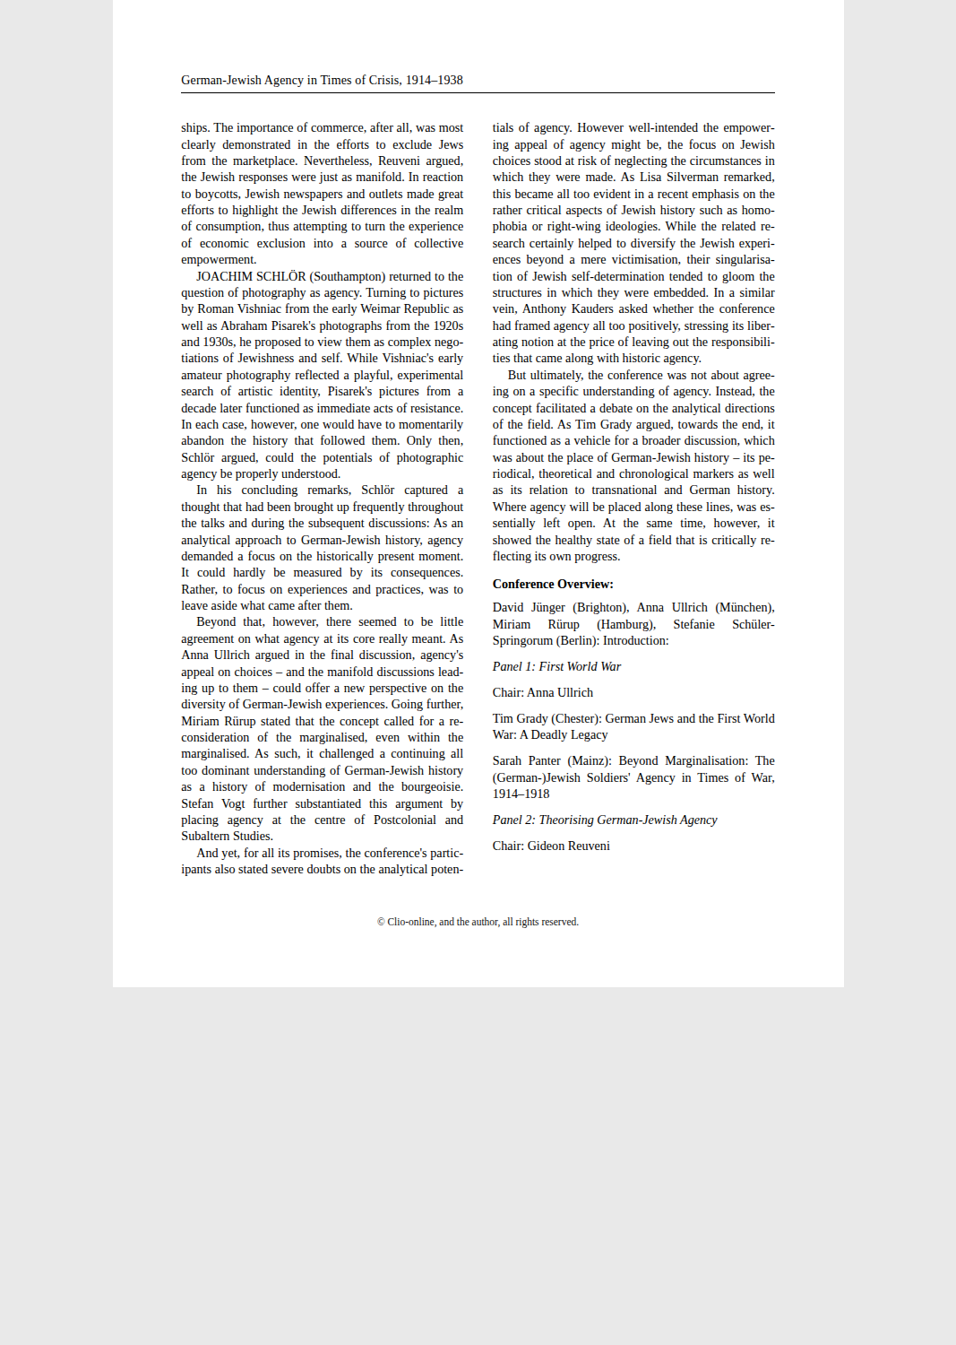German-Jewish Agency in Times of Crisis, 1914–1938
ships. The importance of commerce, after all, was most clearly demonstrated in the efforts to exclude Jews from the marketplace. Nevertheless, Reuveni argued, the Jewish responses were just as manifold. In reaction to boycotts, Jewish newspapers and outlets made great efforts to highlight the Jewish differences in the realm of consumption, thus attempting to turn the experience of economic exclusion into a source of collective empowerment.
JOACHIM SCHLÖR (Southampton) returned to the question of photography as agency. Turning to pictures by Roman Vishniac from the early Weimar Republic as well as Abraham Pisarek's photographs from the 1920s and 1930s, he proposed to view them as complex negotiations of Jewishness and self. While Vishniac's early amateur photography reflected a playful, experimental search of artistic identity, Pisarek's pictures from a decade later functioned as immediate acts of resistance. In each case, however, one would have to momentarily abandon the history that followed them. Only then, Schlör argued, could the potentials of photographic agency be properly understood.
In his concluding remarks, Schlör captured a thought that had been brought up frequently throughout the talks and during the subsequent discussions: As an analytical approach to German-Jewish history, agency demanded a focus on the historically present moment. It could hardly be measured by its consequences. Rather, to focus on experiences and practices, was to leave aside what came after them.
Beyond that, however, there seemed to be little agreement on what agency at its core really meant. As Anna Ullrich argued in the final discussion, agency's appeal on choices – and the manifold discussions leading up to them – could offer a new perspective on the diversity of German-Jewish experiences. Going further, Miriam Rürup stated that the concept called for a reconsideration of the marginalised, even within the marginalised. As such, it challenged a continuing all too dominant understanding of German-Jewish history as a history of modernisation and the bourgeoisie. Stefan Vogt further substantiated this argument by placing agency at the centre of Postcolonial and Subaltern Studies.
And yet, for all its promises, the conference's participants also stated severe doubts on the analytical potentials of agency. However well-intended the empowering appeal of agency might be, the focus on Jewish choices stood at risk of neglecting the circumstances in which they were made. As Lisa Silverman remarked, this became all too evident in a recent emphasis on the rather critical aspects of Jewish history such as homophobia or right-wing ideologies. While the related research certainly helped to diversify the Jewish experiences beyond a mere victimisation, their singularisation of Jewish self-determination tended to gloom the structures in which they were embedded. In a similar vein, Anthony Kauders asked whether the conference had framed agency all too positively, stressing its liberating notion at the price of leaving out the responsibilities that came along with historic agency.
But ultimately, the conference was not about agreeing on a specific understanding of agency. Instead, the concept facilitated a debate on the analytical directions of the field. As Tim Grady argued, towards the end, it functioned as a vehicle for a broader discussion, which was about the place of German-Jewish history – its periodical, theoretical and chronological markers as well as its relation to transnational and German history. Where agency will be placed along these lines, was essentially left open. At the same time, however, it showed the healthy state of a field that is critically reflecting its own progress.
Conference Overview:
David Jünger (Brighton), Anna Ullrich (München), Miriam Rürup (Hamburg), Stefanie Schüler-Springorum (Berlin): Introduction:
Panel 1: First World War
Chair: Anna Ullrich
Tim Grady (Chester): German Jews and the First World War: A Deadly Legacy
Sarah Panter (Mainz): Beyond Marginalisation: The (German-)Jewish Soldiers' Agency in Times of War, 1914–1918
Panel 2: Theorising German-Jewish Agency
Chair: Gideon Reuveni
© Clio-online, and the author, all rights reserved.